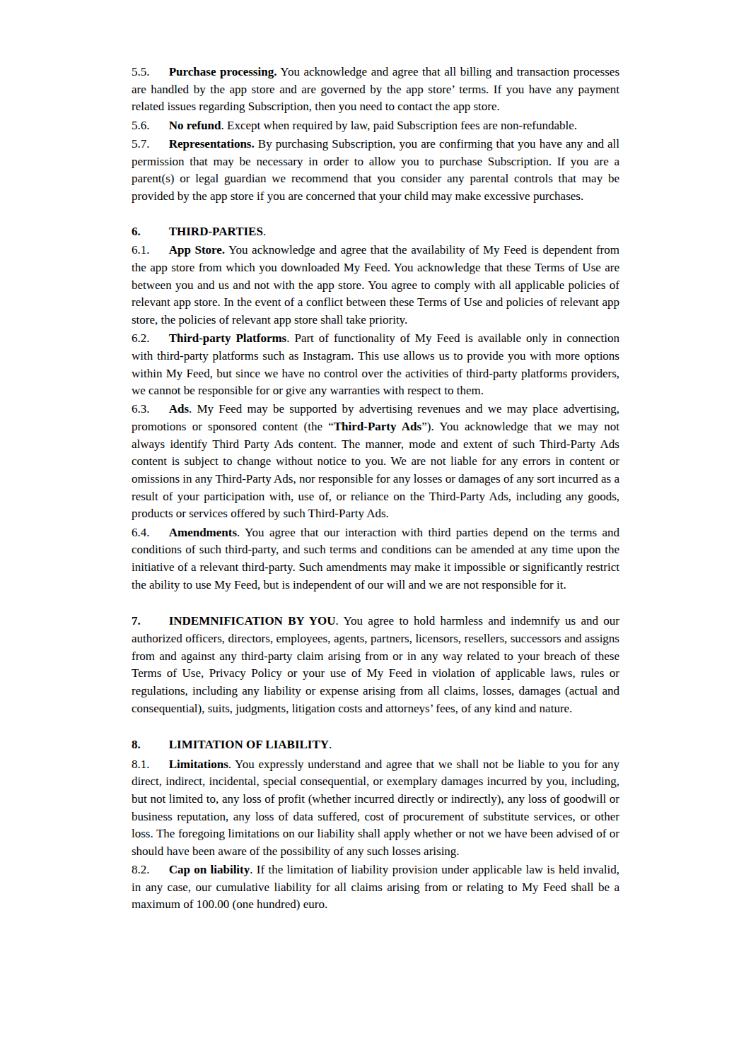5.5. Purchase processing. You acknowledge and agree that all billing and transaction processes are handled by the app store and are governed by the app store’ terms. If you have any payment related issues regarding Subscription, then you need to contact the app store.
5.6. No refund. Except when required by law, paid Subscription fees are non-refundable.
5.7. Representations. By purchasing Subscription, you are confirming that you have any and all permission that may be necessary in order to allow you to purchase Subscription. If you are a parent(s) or legal guardian we recommend that you consider any parental controls that may be provided by the app store if you are concerned that your child may make excessive purchases.
6. THIRD-PARTIES.
6.1. App Store. You acknowledge and agree that the availability of My Feed is dependent from the app store from which you downloaded My Feed. You acknowledge that these Terms of Use are between you and us and not with the app store. You agree to comply with all applicable policies of relevant app store. In the event of a conflict between these Terms of Use and policies of relevant app store, the policies of relevant app store shall take priority.
6.2. Third-party Platforms. Part of functionality of My Feed is available only in connection with third-party platforms such as Instagram. This use allows us to provide you with more options within My Feed, but since we have no control over the activities of third-party platforms providers, we cannot be responsible for or give any warranties with respect to them.
6.3. Ads. My Feed may be supported by advertising revenues and we may place advertising, promotions or sponsored content (the “Third-Party Ads”). You acknowledge that we may not always identify Third Party Ads content. The manner, mode and extent of such Third-Party Ads content is subject to change without notice to you. We are not liable for any errors in content or omissions in any Third-Party Ads, nor responsible for any losses or damages of any sort incurred as a result of your participation with, use of, or reliance on the Third-Party Ads, including any goods, products or services offered by such Third-Party Ads.
6.4. Amendments. You agree that our interaction with third parties depend on the terms and conditions of such third-party, and such terms and conditions can be amended at any time upon the initiative of a relevant third-party. Such amendments may make it impossible or significantly restrict the ability to use My Feed, but is independent of our will and we are not responsible for it.
7. INDEMNIFICATION BY YOU. You agree to hold harmless and indemnify us and our authorized officers, directors, employees, agents, partners, licensors, resellers, successors and assigns from and against any third-party claim arising from or in any way related to your breach of these Terms of Use, Privacy Policy or your use of My Feed in violation of applicable laws, rules or regulations, including any liability or expense arising from all claims, losses, damages (actual and consequential), suits, judgments, litigation costs and attorneys’ fees, of any kind and nature.
8. LIMITATION OF LIABILITY.
8.1. Limitations. You expressly understand and agree that we shall not be liable to you for any direct, indirect, incidental, special consequential, or exemplary damages incurred by you, including, but not limited to, any loss of profit (whether incurred directly or indirectly), any loss of goodwill or business reputation, any loss of data suffered, cost of procurement of substitute services, or other loss. The foregoing limitations on our liability shall apply whether or not we have been advised of or should have been aware of the possibility of any such losses arising.
8.2. Cap on liability. If the limitation of liability provision under applicable law is held invalid, in any case, our cumulative liability for all claims arising from or relating to My Feed shall be a maximum of 100.00 (one hundred) euro.